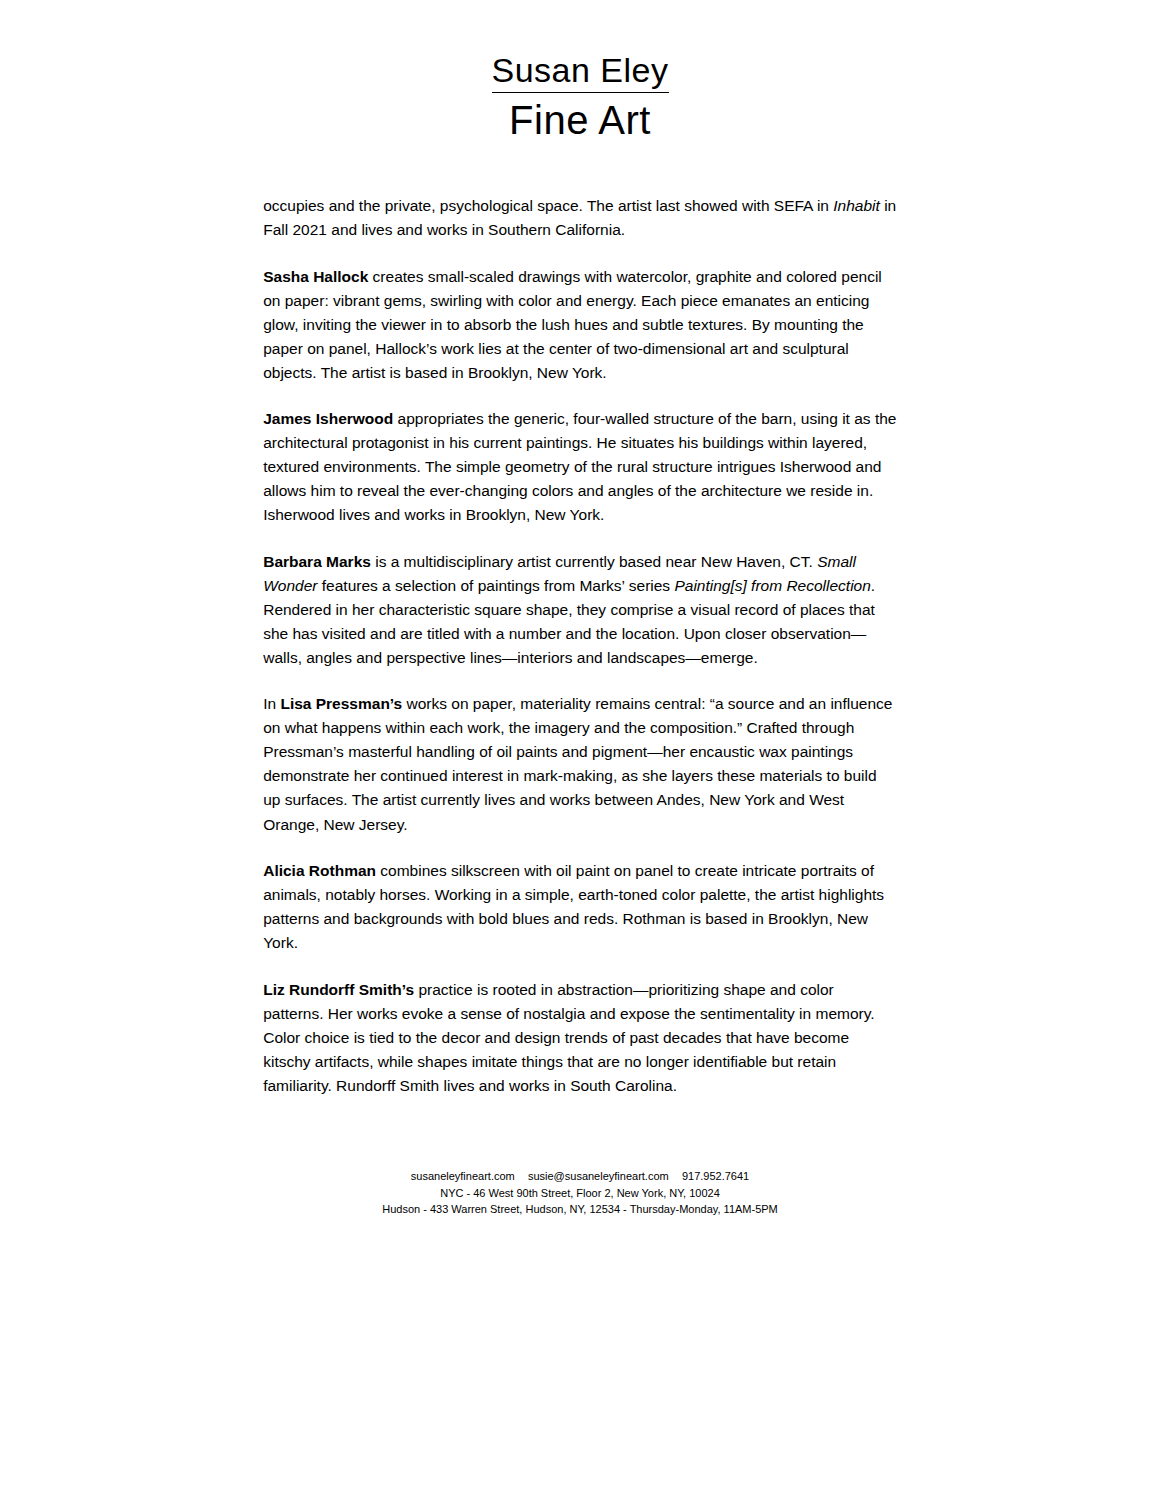Susan Eley
Fine Art
occupies and the private, psychological space. The artist last showed with SEFA in Inhabit in Fall 2021 and lives and works in Southern California.
Sasha Hallock creates small-scaled drawings with watercolor, graphite and colored pencil on paper: vibrant gems, swirling with color and energy. Each piece emanates an enticing glow, inviting the viewer in to absorb the lush hues and subtle textures. By mounting the paper on panel, Hallock’s work lies at the center of two-dimensional art and sculptural objects. The artist is based in Brooklyn, New York.
James Isherwood appropriates the generic, four-walled structure of the barn, using it as the architectural protagonist in his current paintings. He situates his buildings within layered, textured environments. The simple geometry of the rural structure intrigues Isherwood and allows him to reveal the ever-changing colors and angles of the architecture we reside in. Isherwood lives and works in Brooklyn, New York.
Barbara Marks is a multidisciplinary artist currently based near New Haven, CT. Small Wonder features a selection of paintings from Marks’ series Painting[s] from Recollection. Rendered in her characteristic square shape, they comprise a visual record of places that she has visited and are titled with a number and the location. Upon closer observation—walls, angles and perspective lines—interiors and landscapes—emerge.
In Lisa Pressman’s works on paper, materiality remains central: “a source and an influence on what happens within each work, the imagery and the composition.” Crafted through Pressman’s masterful handling of oil paints and pigment—her encaustic wax paintings demonstrate her continued interest in mark-making, as she layers these materials to build up surfaces. The artist currently lives and works between Andes, New York and West Orange, New Jersey.
Alicia Rothman combines silkscreen with oil paint on panel to create intricate portraits of animals, notably horses. Working in a simple, earth-toned color palette, the artist highlights patterns and backgrounds with bold blues and reds. Rothman is based in Brooklyn, New York.
Liz Rundorff Smith’s practice is rooted in abstraction—prioritizing shape and color patterns. Her works evoke a sense of nostalgia and expose the sentimentality in memory. Color choice is tied to the decor and design trends of past decades that have become kitschy artifacts, while shapes imitate things that are no longer identifiable but retain familiarity. Rundorff Smith lives and works in South Carolina.
susaneleyfineart.com susie@susaneleyfineart.com 917.952.7641
NYC - 46 West 90th Street, Floor 2, New York, NY, 10024
Hudson - 433 Warren Street, Hudson, NY, 12534 - Thursday-Monday, 11AM-5PM